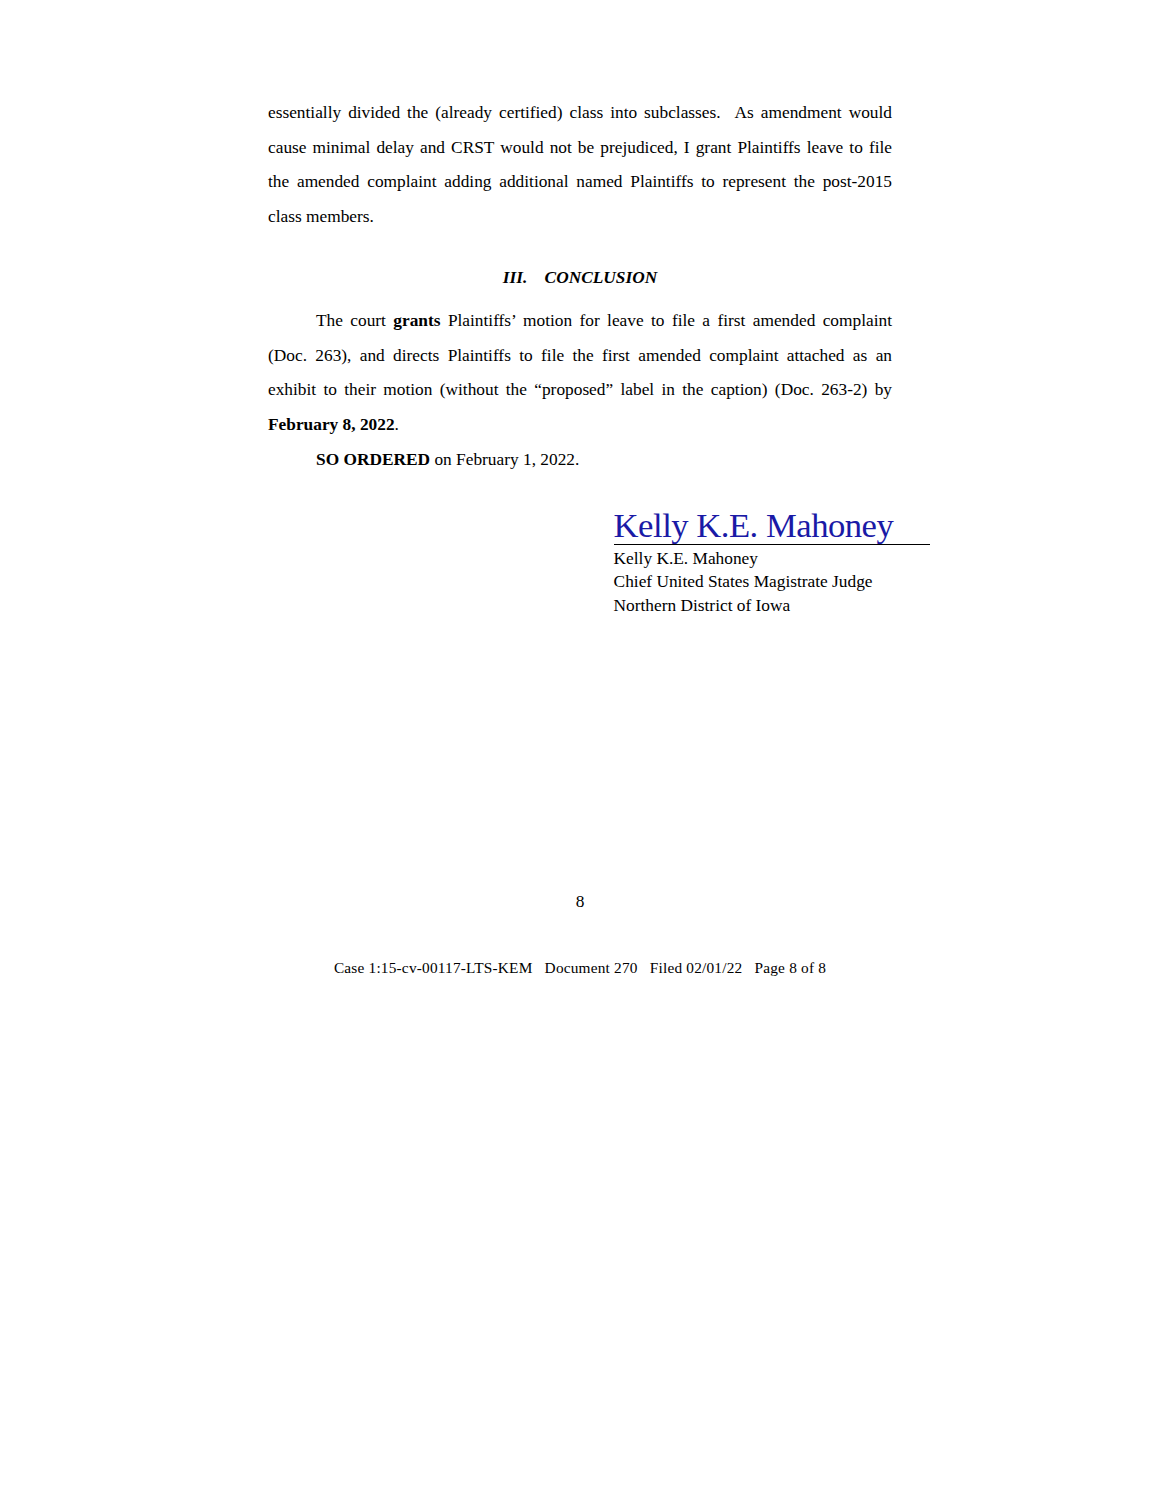essentially divided the (already certified) class into subclasses. As amendment would cause minimal delay and CRST would not be prejudiced, I grant Plaintiffs leave to file the amended complaint adding additional named Plaintiffs to represent the post-2015 class members.
III. CONCLUSION
The court grants Plaintiffs’ motion for leave to file a first amended complaint (Doc. 263), and directs Plaintiffs to file the first amended complaint attached as an exhibit to their motion (without the “proposed” label in the caption) (Doc. 263-2) by February 8, 2022.
SO ORDERED on February 1, 2022.
Kelly K.E. Mahoney
Kelly K.E. Mahoney
Chief United States Magistrate Judge
Northern District of Iowa
8
Case 1:15-cv-00117-LTS-KEM Document 270 Filed 02/01/22 Page 8 of 8